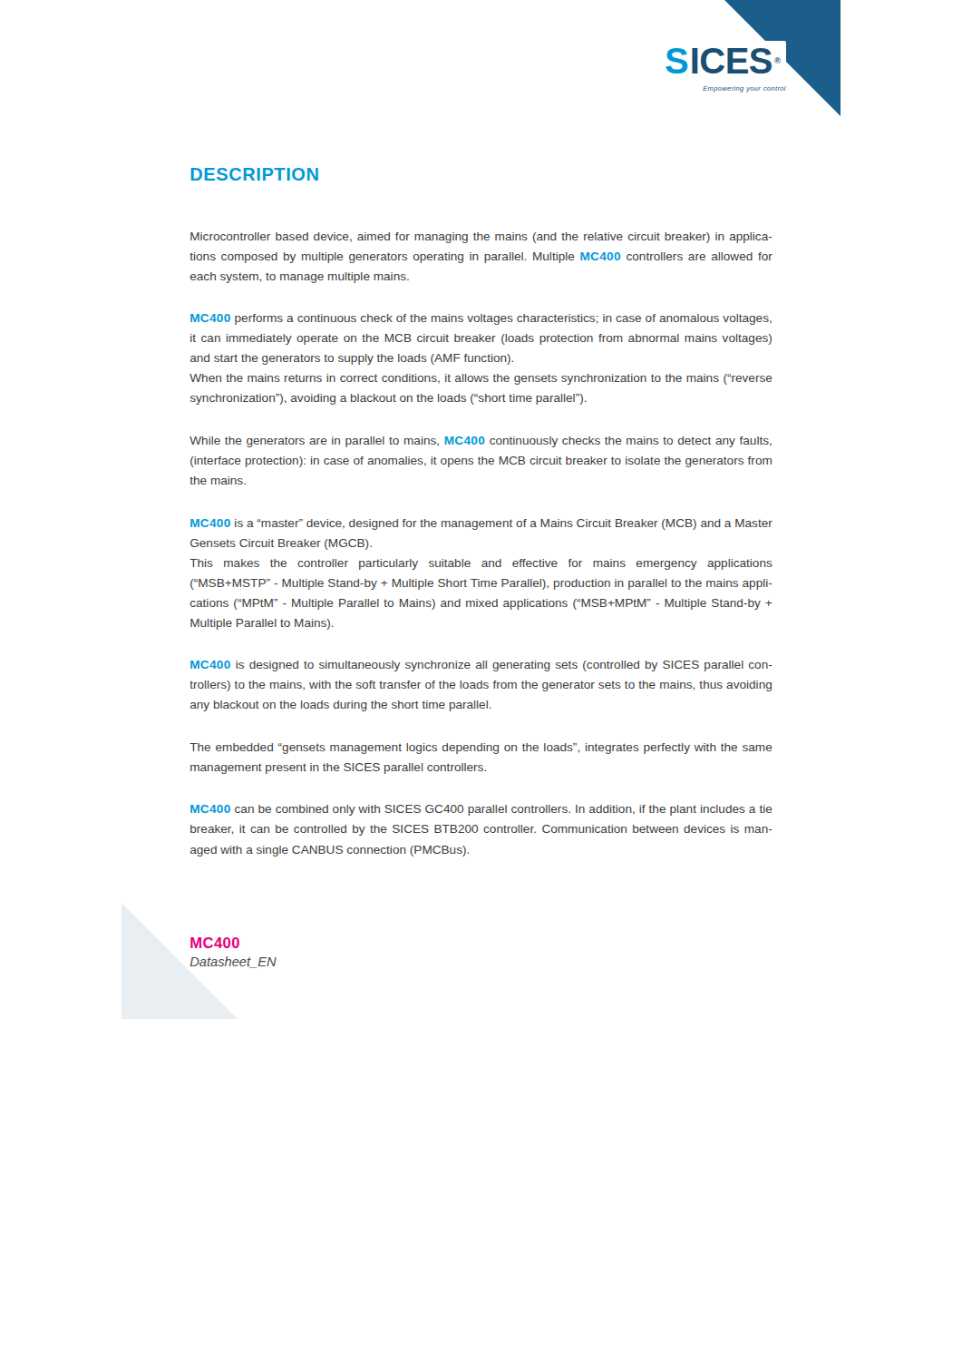SICES®
Empowering your control
DESCRIPTION
Microcontroller based device, aimed for managing the mains (and the relative circuit breaker) in applications composed by multiple generators operating in parallel. Multiple MC400 controllers are allowed for each system, to manage multiple mains.
MC400 performs a continuous check of the mains voltages characteristics; in case of anomalous voltages, it can immediately operate on the MCB circuit breaker (loads protection from abnormal mains voltages) and start the generators to supply the loads (AMF function).
When the mains returns in correct conditions, it allows the gensets synchronization to the mains (“reverse synchronization”), avoiding a blackout on the loads (“short time parallel”).
While the generators are in parallel to mains, MC400 continuously checks the mains to detect any faults, (interface protection): in case of anomalies, it opens the MCB circuit breaker to isolate the generators from the mains.
MC400 is a “master” device, designed for the management of a Mains Circuit Breaker (MCB) and a Master Gensets Circuit Breaker (MGCB).
This makes the controller particularly suitable and effective for mains emergency applications (“MSB+MSTP” - Multiple Stand-by + Multiple Short Time Parallel), production in parallel to the mains applications (“MPtM” - Multiple Parallel to Mains) and mixed applications (“MSB+MPtM” - Multiple Stand-by + Multiple Parallel to Mains).
MC400 is designed to simultaneously synchronize all generating sets (controlled by SICES parallel controllers) to the mains, with the soft transfer of the loads from the generator sets to the mains, thus avoiding any blackout on the loads during the short time parallel.
The embedded “gensets management logics depending on the loads”, integrates perfectly with the same management present in the SICES parallel controllers.
MC400 can be combined only with SICES GC400 parallel controllers. In addition, if the plant includes a tie breaker, it can be controlled by the SICES BTB200 controller. Communication between devices is managed with a single CANBUS connection (PMCBus).
MC400
Datasheet_EN